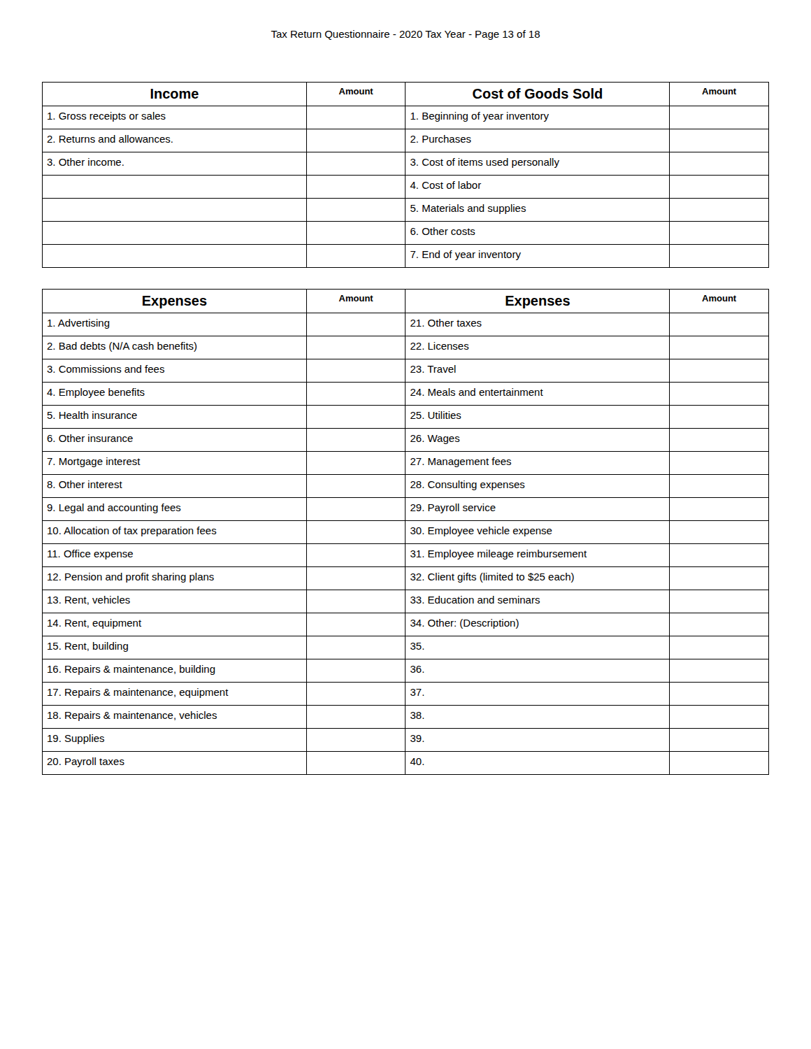Tax Return Questionnaire - 2020 Tax Year - Page 13 of 18
| Income | Amount | Cost of Goods Sold | Amount |
| 1. Gross receipts or sales | | 1. Beginning of year inventory | |
| 2. Returns and allowances. | | 2. Purchases | |
| 3. Other income. | | 3. Cost of items used personally | |
| | | 4. Cost of labor | |
| | | 5. Materials and supplies | |
| | | 6. Other costs | |
| | | 7. End of year inventory | |
| Expenses | Amount | Expenses | Amount |
| 1. Advertising | | 21. Other taxes | |
| 2. Bad debts (N/A cash benefits) | | 22. Licenses | |
| 3. Commissions and fees | | 23. Travel | |
| 4. Employee benefits | | 24. Meals and entertainment | |
| 5. Health insurance | | 25. Utilities | |
| 6. Other insurance | | 26. Wages | |
| 7. Mortgage interest | | 27. Management fees | |
| 8. Other interest | | 28. Consulting expenses | |
| 9. Legal and accounting fees | | 29. Payroll service | |
| 10. Allocation of tax preparation fees | | 30. Employee vehicle expense | |
| 11. Office expense | | 31. Employee mileage reimbursement | |
| 12. Pension and profit sharing plans | | 32. Client gifts (limited to $25 each) | |
| 13. Rent, vehicles | | 33. Education and seminars | |
| 14. Rent, equipment | | 34. Other: (Description) | |
| 15. Rent, building | | 35. | |
| 16. Repairs & maintenance, building | | 36. | |
| 17. Repairs & maintenance, equipment | | 37. | |
| 18. Repairs & maintenance, vehicles | | 38. | |
| 19. Supplies | | 39. | |
| 20. Payroll taxes | | 40. | |